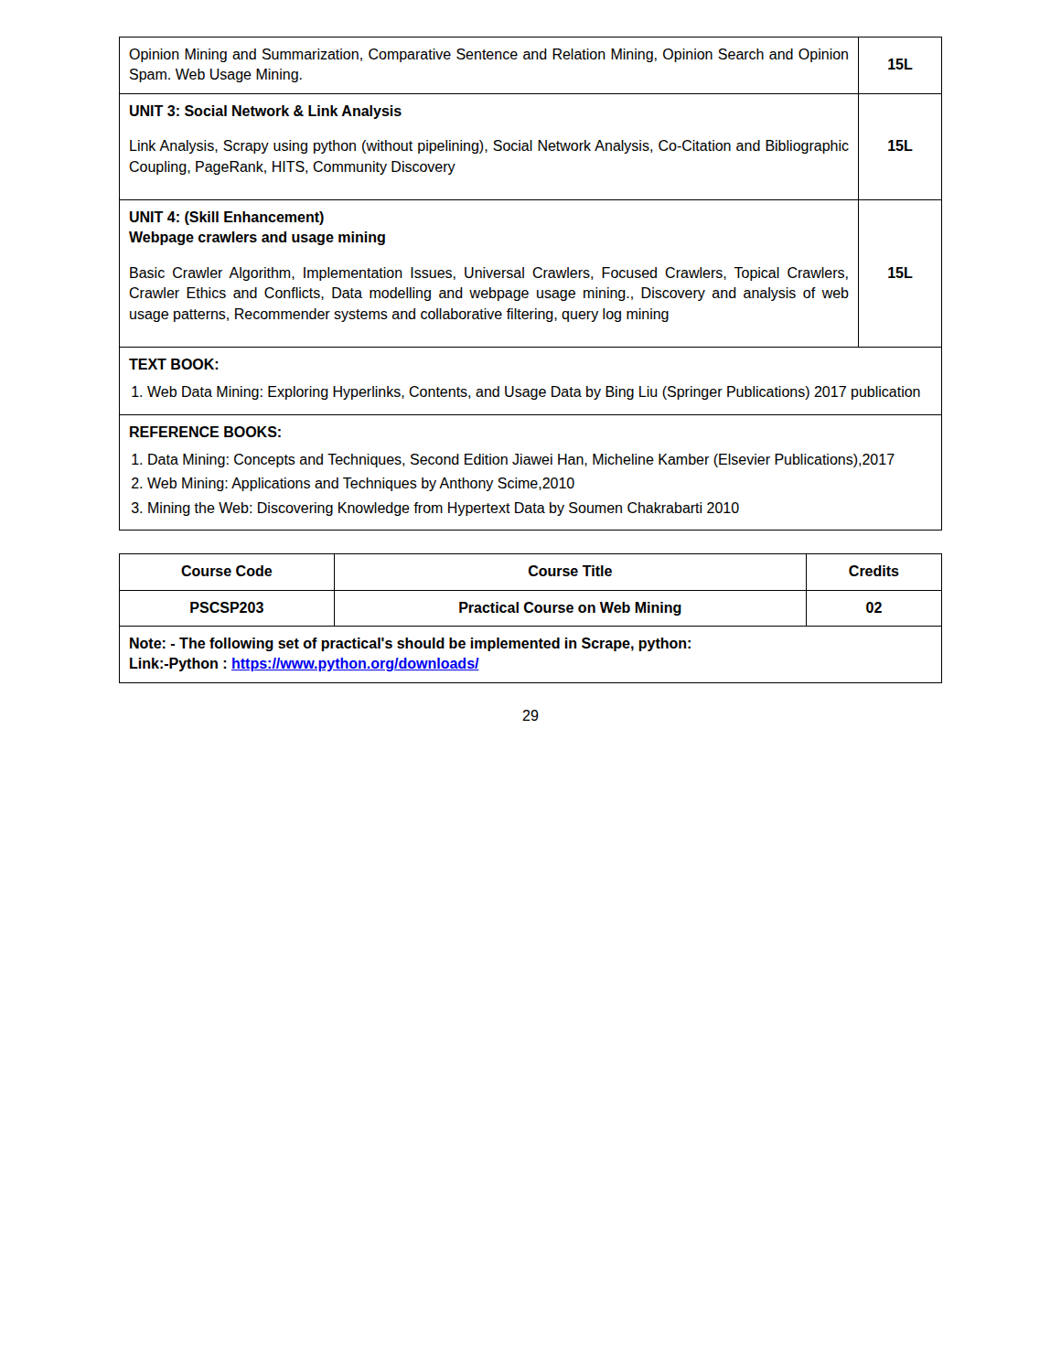| Opinion Mining and Summarization, Comparative Sentence and Relation Mining, Opinion Search and Opinion Spam. Web Usage Mining. | 15L |
| UNIT 3: Social Network & Link Analysis Link Analysis, Scrapy using python (without pipelining), Social Network Analysis, Co-Citation and Bibliographic Coupling, PageRank, HITS, Community Discovery | 15L |
| UNIT 4: (Skill Enhancement) Webpage crawlers and usage mining Basic Crawler Algorithm, Implementation Issues, Universal Crawlers, Focused Crawlers, Topical Crawlers, Crawler Ethics and Conflicts, Data modelling and webpage usage mining., Discovery and analysis of web usage patterns, Recommender systems and collaborative filtering, query log mining | 15L |
| TEXT BOOK: Web Data Mining: Exploring Hyperlinks, Contents, and Usage Data by Bing Liu (Springer Publications) 2017 publication |
| REFERENCE BOOKS: Data Mining: Concepts and Techniques, Second Edition Jiawei Han, Micheline Kamber (Elsevier Publications),2017 Web Mining: Applications and Techniques by Anthony Scime,2010 Mining the Web: Discovering Knowledge from Hypertext Data by Soumen Chakrabarti 2010 |
| Course Code | Course Title | Credits |
| --- | --- | --- |
| PSCSP203 | Practical Course on Web Mining | 02 |
| Note: - The following set of practical's should be implemented in Scrape, python: Link:-Python : https://www.python.org/downloads/ |
29